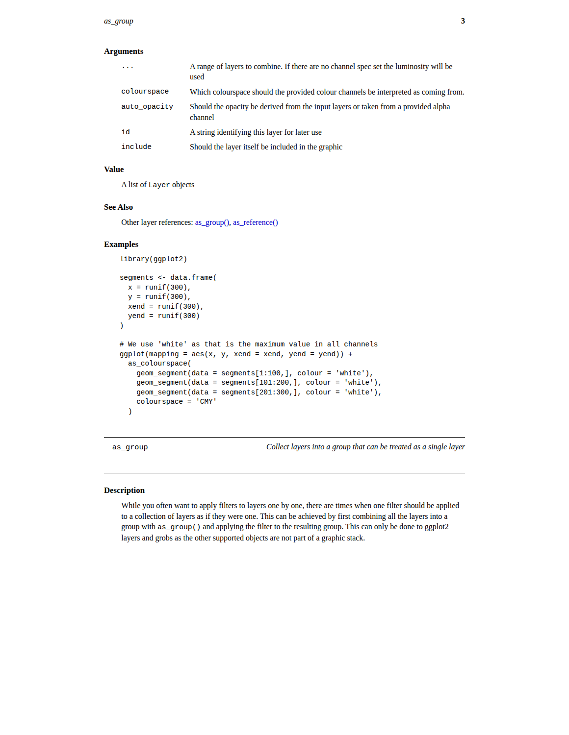as_group 3
Arguments
...
A range of layers to combine. If there are no channel spec set the luminosity will be used
colourspace
Which colourspace should the provided colour channels be interpreted as coming from.
auto_opacity
Should the opacity be derived from the input layers or taken from a provided alpha channel
id
A string identifying this layer for later use
include
Should the layer itself be included in the graphic
Value
A list of Layer objects
See Also
Other layer references: as_group(), as_reference()
Examples
library(ggplot2)

segments <- data.frame(
  x = runif(300),
  y = runif(300),
  xend = runif(300),
  yend = runif(300)
)

# We use 'white' as that is the maximum value in all channels
ggplot(mapping = aes(x, y, xend = xend, yend = yend)) +
  as_colourspace(
    geom_segment(data = segments[1:100,], colour = 'white'),
    geom_segment(data = segments[101:200,], colour = 'white'),
    geom_segment(data = segments[201:300,], colour = 'white'),
    colourspace = 'CMY'
  )
as_group Collect layers into a group that can be treated as a single layer
Description
While you often want to apply filters to layers one by one, there are times when one filter should be applied to a collection of layers as if they were one. This can be achieved by first combining all the layers into a group with as_group() and applying the filter to the resulting group. This can only be done to ggplot2 layers and grobs as the other supported objects are not part of a graphic stack.